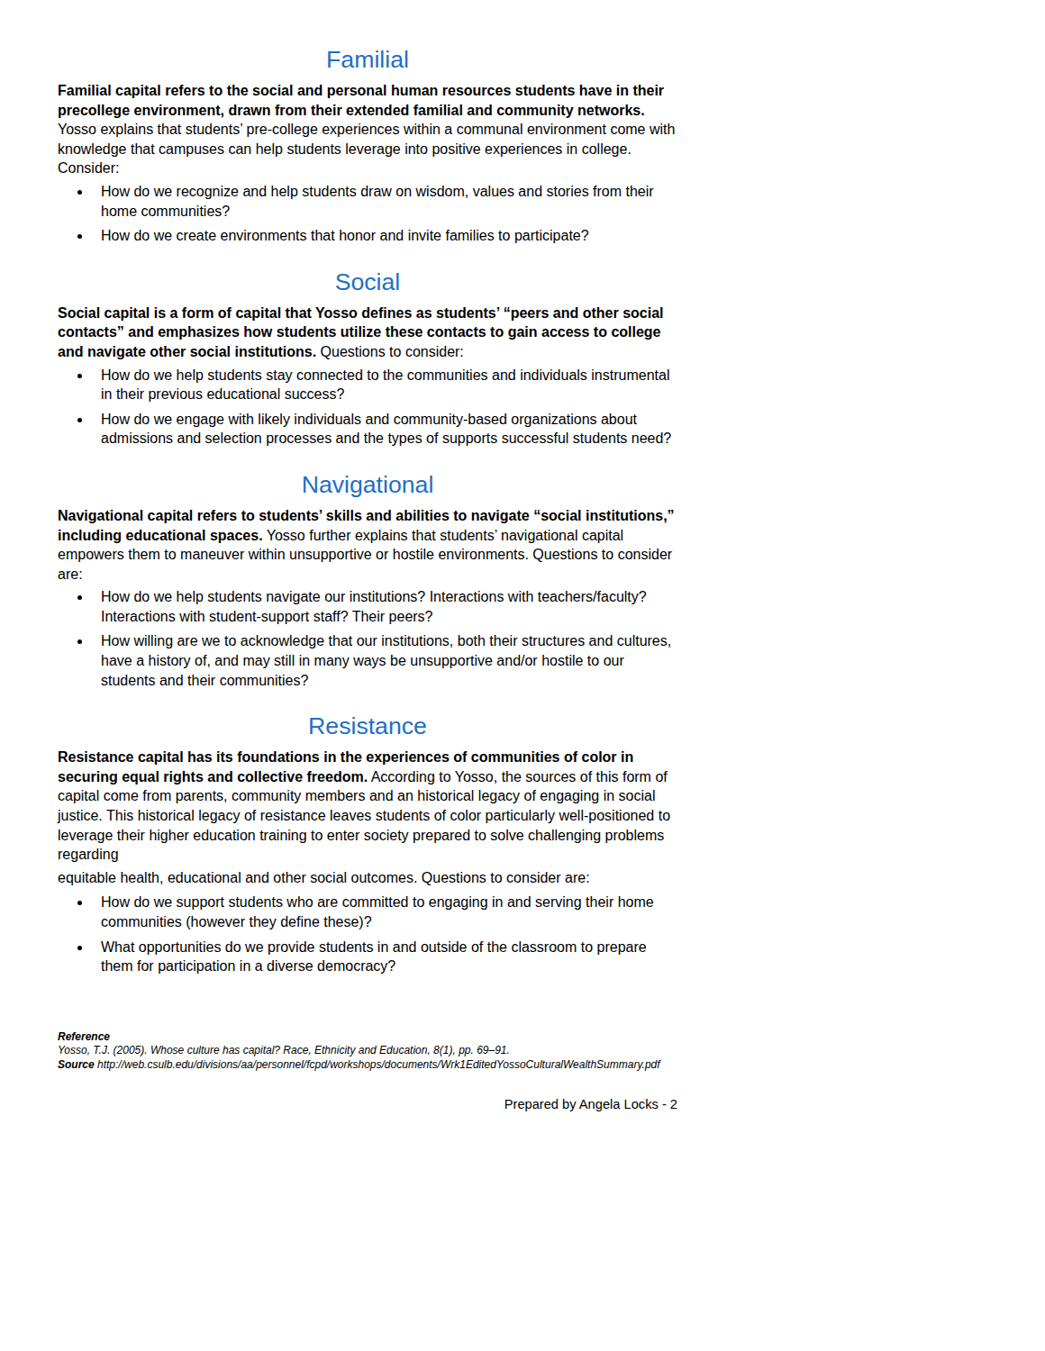Familial
Familial capital refers to the social and personal human resources students have in their precollege environment, drawn from their extended familial and community networks. Yosso explains that students’ pre-college experiences within a communal environment come with knowledge that campuses can help students leverage into positive experiences in college. Consider:
How do we recognize and help students draw on wisdom, values and stories from their home communities?
How do we create environments that honor and invite families to participate?
Social
Social capital is a form of capital that Yosso defines as students’ “peers and other social contacts” and emphasizes how students utilize these contacts to gain access to college and navigate other social institutions. Questions to consider:
How do we help students stay connected to the communities and individuals instrumental in their previous educational success?
How do we engage with likely individuals and community-based organizations about admissions and selection processes and the types of supports successful students need?
Navigational
Navigational capital refers to students’ skills and abilities to navigate “social institutions,” including educational spaces. Yosso further explains that students’ navigational capital empowers them to maneuver within unsupportive or hostile environments. Questions to consider are:
How do we help students navigate our institutions? Interactions with teachers/faculty? Interactions with student-support staff? Their peers?
How willing are we to acknowledge that our institutions, both their structures and cultures, have a history of, and may still in many ways be unsupportive and/or hostile to our students and their communities?
Resistance
Resistance capital has its foundations in the experiences of communities of color in securing equal rights and collective freedom. According to Yosso, the sources of this form of capital come from parents, community members and an historical legacy of engaging in social justice. This historical legacy of resistance leaves students of color particularly well-positioned to leverage their higher education training to enter society prepared to solve challenging problems regarding
equitable health, educational and other social outcomes. Questions to consider are:
How do we support students who are committed to engaging in and serving their home communities (however they define these)?
What opportunities do we provide students in and outside of the classroom to prepare them for participation in a diverse democracy?
Reference
Yosso, T.J. (2005). Whose culture has capital? Race, Ethnicity and Education, 8(1), pp. 69–91.
Source http://web.csulb.edu/divisions/aa/personnel/fcpd/workshops/documents/Wrk1EditedYossoCulturalWealthSummary.pdf
Prepared by Angela Locks - 2